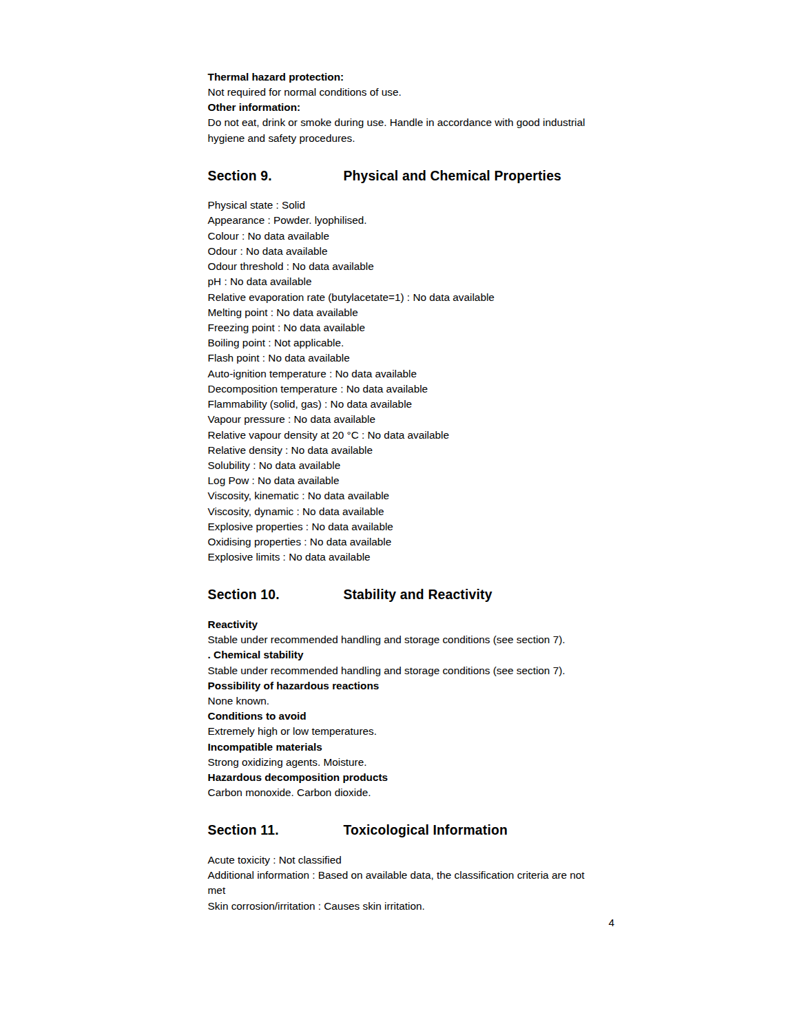Thermal hazard protection:
Not required for normal conditions of use.
Other information:
Do not eat, drink or smoke during use. Handle in accordance with good industrial hygiene and safety procedures.
Section 9. Physical and Chemical Properties
Physical state : Solid
Appearance : Powder. lyophilised.
Colour : No data available
Odour : No data available
Odour threshold : No data available
pH : No data available
Relative evaporation rate (butylacetate=1) : No data available
Melting point : No data available
Freezing point : No data available
Boiling point : Not applicable.
Flash point : No data available
Auto-ignition temperature : No data available
Decomposition temperature : No data available
Flammability (solid, gas) : No data available
Vapour pressure : No data available
Relative vapour density at 20 °C : No data available
Relative density : No data available
Solubility : No data available
Log Pow : No data available
Viscosity, kinematic : No data available
Viscosity, dynamic : No data available
Explosive properties : No data available
Oxidising properties : No data available
Explosive limits : No data available
Section 10. Stability and Reactivity
Reactivity
Stable under recommended handling and storage conditions (see section 7).
. Chemical stability
Stable under recommended handling and storage conditions (see section 7).
Possibility of hazardous reactions
None known.
Conditions to avoid
Extremely high or low temperatures.
Incompatible materials
Strong oxidizing agents. Moisture.
Hazardous decomposition products
Carbon monoxide. Carbon dioxide.
Section 11. Toxicological Information
Acute toxicity : Not classified
Additional information : Based on available data, the classification criteria are not met
Skin corrosion/irritation : Causes skin irritation.
4